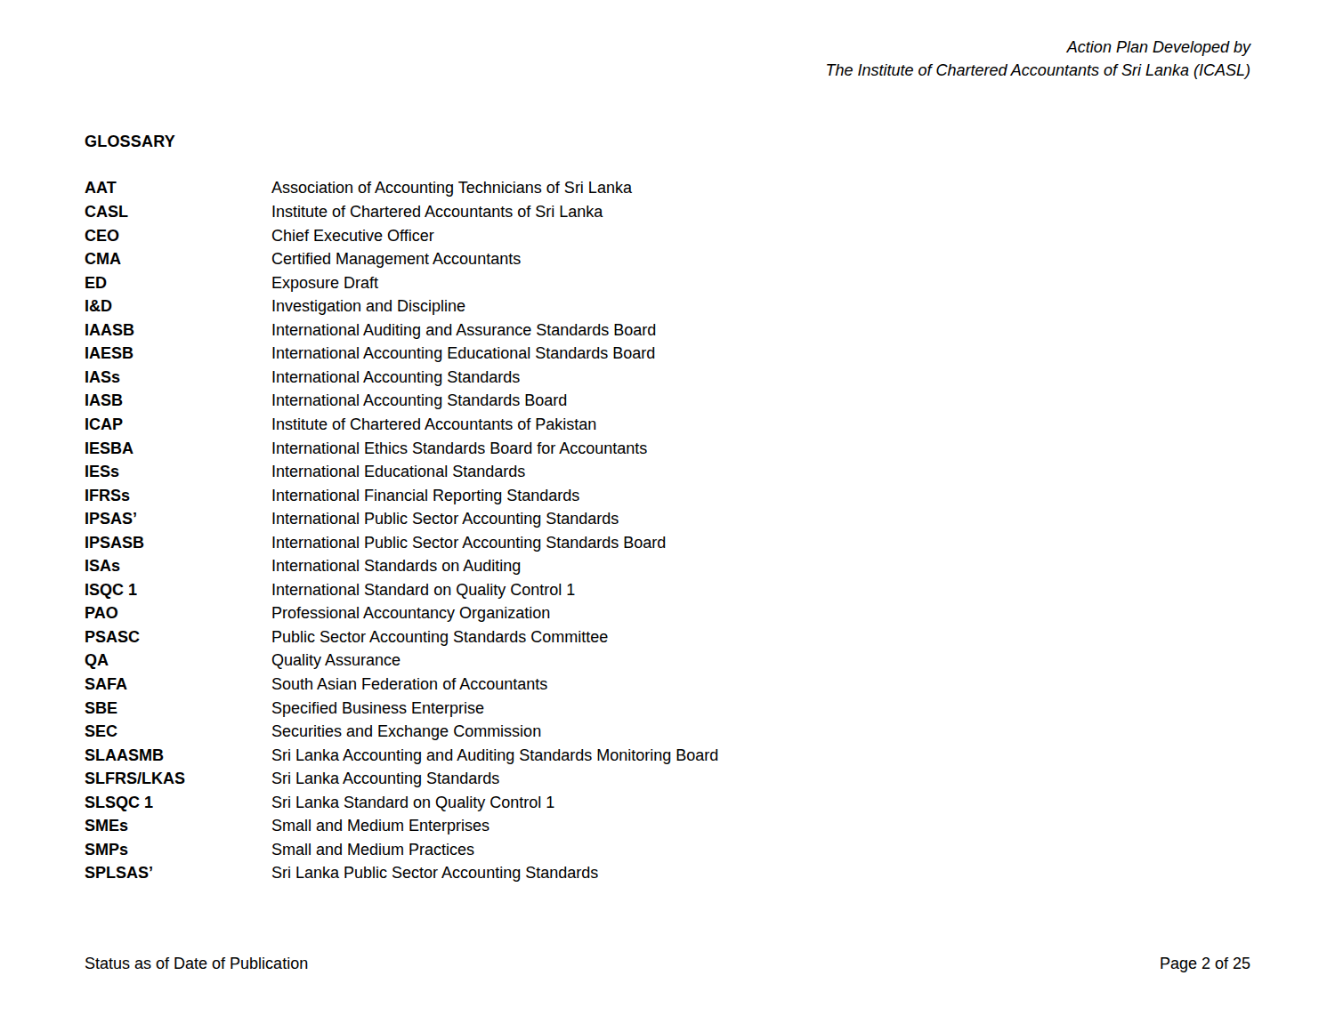Action Plan Developed by
The Institute of Chartered Accountants of Sri Lanka (ICASL)
GLOSSARY
| AAT | Association of Accounting Technicians of Sri Lanka |
| CASL | Institute of Chartered Accountants of Sri Lanka |
| CEO | Chief Executive Officer |
| CMA | Certified Management Accountants |
| ED | Exposure Draft |
| I&D | Investigation and Discipline |
| IAASB | International Auditing and Assurance Standards Board |
| IAESB | International Accounting Educational Standards Board |
| IASs | International Accounting Standards |
| IASB | International Accounting Standards Board |
| ICAP | Institute of Chartered Accountants of Pakistan |
| IESBA | International Ethics Standards Board for Accountants |
| IESs | International Educational Standards |
| IFRSs | International Financial Reporting Standards |
| IPSAS’ | International Public Sector Accounting Standards |
| IPSASB | International Public Sector Accounting Standards Board |
| ISAs | International Standards on Auditing |
| ISQC 1 | International Standard on Quality Control 1 |
| PAO | Professional Accountancy Organization |
| PSASC | Public Sector Accounting Standards Committee |
| QA | Quality Assurance |
| SAFA | South Asian Federation of Accountants |
| SBE | Specified Business Enterprise |
| SEC | Securities and Exchange Commission |
| SLAASMB | Sri Lanka Accounting and Auditing Standards Monitoring Board |
| SLFRS/LKAS | Sri Lanka Accounting Standards |
| SLSQC 1 | Sri Lanka Standard on Quality Control 1 |
| SMEs | Small and Medium Enterprises |
| SMPs | Small and Medium Practices |
| SPLSAS’ | Sri Lanka Public Sector Accounting Standards |
Status as of Date of Publication
Page 2 of 25